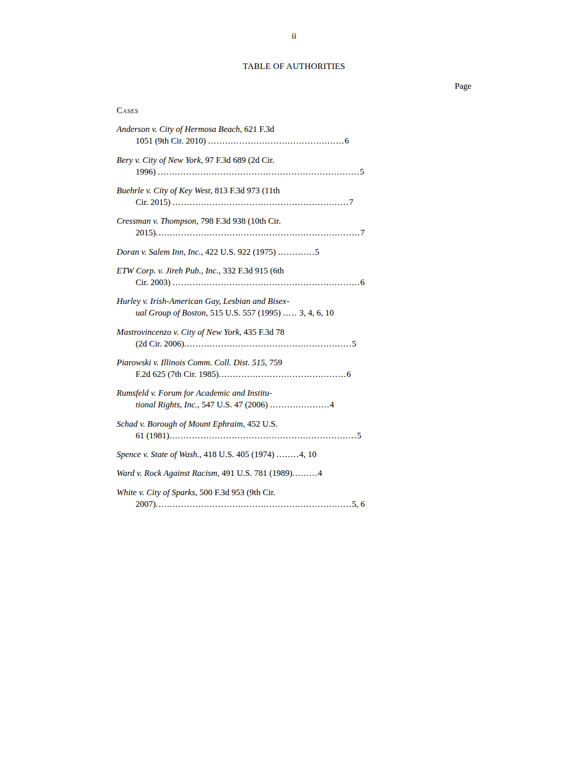ii
TABLE OF AUTHORITIES
Page
Cases
Anderson v. City of Hermosa Beach, 621 F.3d
1051 (9th Cir. 2010) ................................................ 6
Bery v. City of New York, 97 F.3d 689 (2d Cir.
1996) ....................................................................... 5
Buehrle v. City of Key West, 813 F.3d 973 (11th
Cir. 2015) .............................................................. 7
Cressman v. Thompson, 798 F.3d 938 (10th Cir.
2015)........................................................................ 7
Doran v. Salem Inn, Inc., 422 U.S. 922 (1975) ............. 5
ETW Corp. v. Jireh Pub., Inc., 332 F.3d 915 (6th
Cir. 2003) .................................................................. 6
Hurley v. Irish-American Gay, Lesbian and Bisex-
ual Group of Boston, 515 U.S. 557 (1995) ..... 3, 4, 6, 10
Mastrovincenzo v. City of New York, 435 F.3d 78
(2d Cir. 2006)........................................................... 5
Piarowski v. Illinois Comm. Coll. Dist. 515, 759
F.2d 625 (7th Cir. 1985)............................................. 6
Rumsfeld v. Forum for Academic and Institu-
tional Rights, Inc., 547 U.S. 47 (2006) ..................... 4
Schad v. Borough of Mount Ephraim, 452 U.S.
61 (1981).................................................................. 5
Spence v. State of Wash., 418 U.S. 405 (1974) ........ 4, 10
Ward v. Rock Against Racism, 491 U.S. 781 (1989)......... 4
White v. City of Sparks, 500 F.3d 953 (9th Cir.
2007)..................................................................... 5, 6